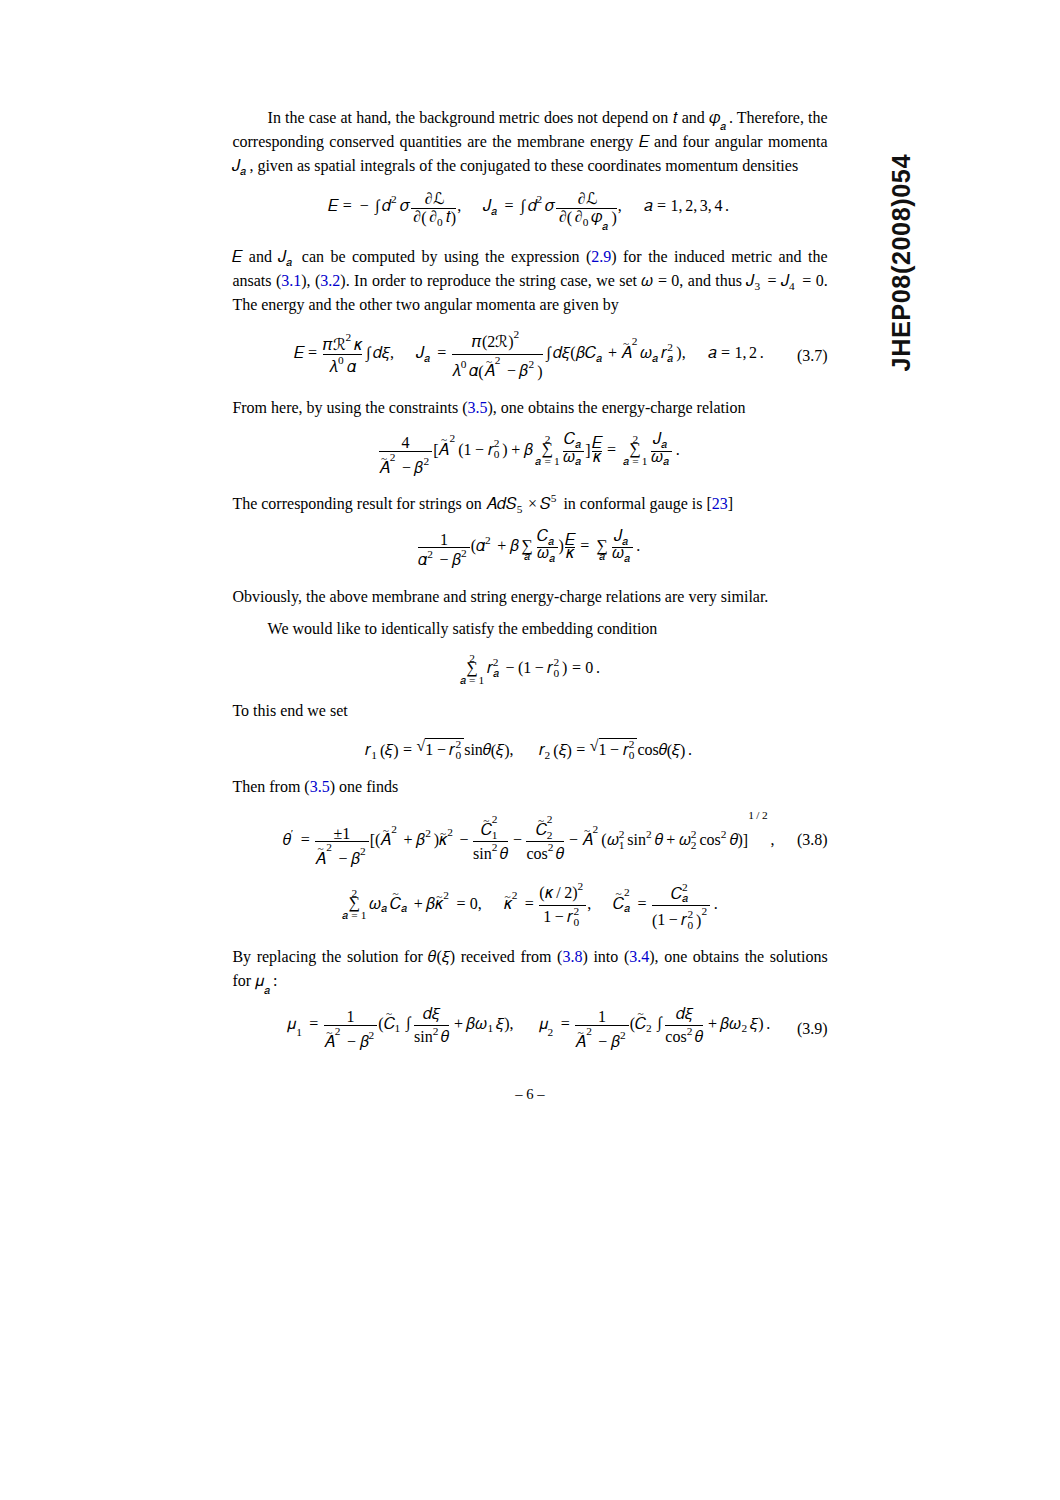JHEP08(2008)054
In the case at hand, the background metric does not depend on t and φa. Therefore, the corresponding conserved quantities are the membrane energy E and four angular momenta Ja, given as spatial integrals of the conjugated to these coordinates momentum densities
E=−∫d2σ ∂ℒ∂(∂0t) , Ja=∫d2σ ∂ℒ∂(∂0φa) , a=1,2,3,4.
E and Ja can be computed by using the expression (2.9) for the induced metric and the ansats (3.1), (3.2). In order to reproduce the string case, we set ω=0, and thus J3=J4=0. The energy and the other two angular momenta are given by
E= πℛ2κλ0α ∫dξ, Ja= π(2ℛ)2λ0α(A~2−β2) ∫dξ (βCa+A~2ωara2) , a=1,2. (3.7)
From here, by using the constraints (3.5), one obtains the energy-charge relation
4A~2−β2 [ A~2(1−r02) +β∑a=12 Caωa ] Eκ = ∑a=12 Jaωa .
The corresponding result for strings on AdS5×S5 in conformal gauge is [23]
1α2−β2 ( α2+β ∑a Caωa ) Eκ = ∑a Jaωa .
Obviously, the above membrane and string energy-charge relations are very similar.
We would like to identically satisfy the embedding condition
∑a=12 ra2 − (1−r02) =0.
To this end we set
r1(ξ)= 1−r02 sin⁡θ(ξ) , r2(ξ)= 1−r02 cos⁡θ(ξ).
Then from (3.5) one finds
θ′= ±1A~2−β2 [ (A~2+β2) κ~2 − C~12sin2θ − C~22cos2θ − A~2 (ω12sin2θ+ω22cos2θ) ] 1/2 , (3.8)
∑a=12 ωaC~a +βκ~2 =0, κ~2= (κ/2)21−r02 , C~a2= Ca2(1−r02)2 .
By replacing the solution for θ(ξ) received from (3.8) into (3.4), one obtains the solutions for μa:
μ1= 1A~2−β2 ( C~1 ∫ dξsin2θ +βω1ξ ) , μ2= 1A~2−β2 ( C~2 ∫ dξcos2θ +βω2ξ ) . (3.9)
– 6 –